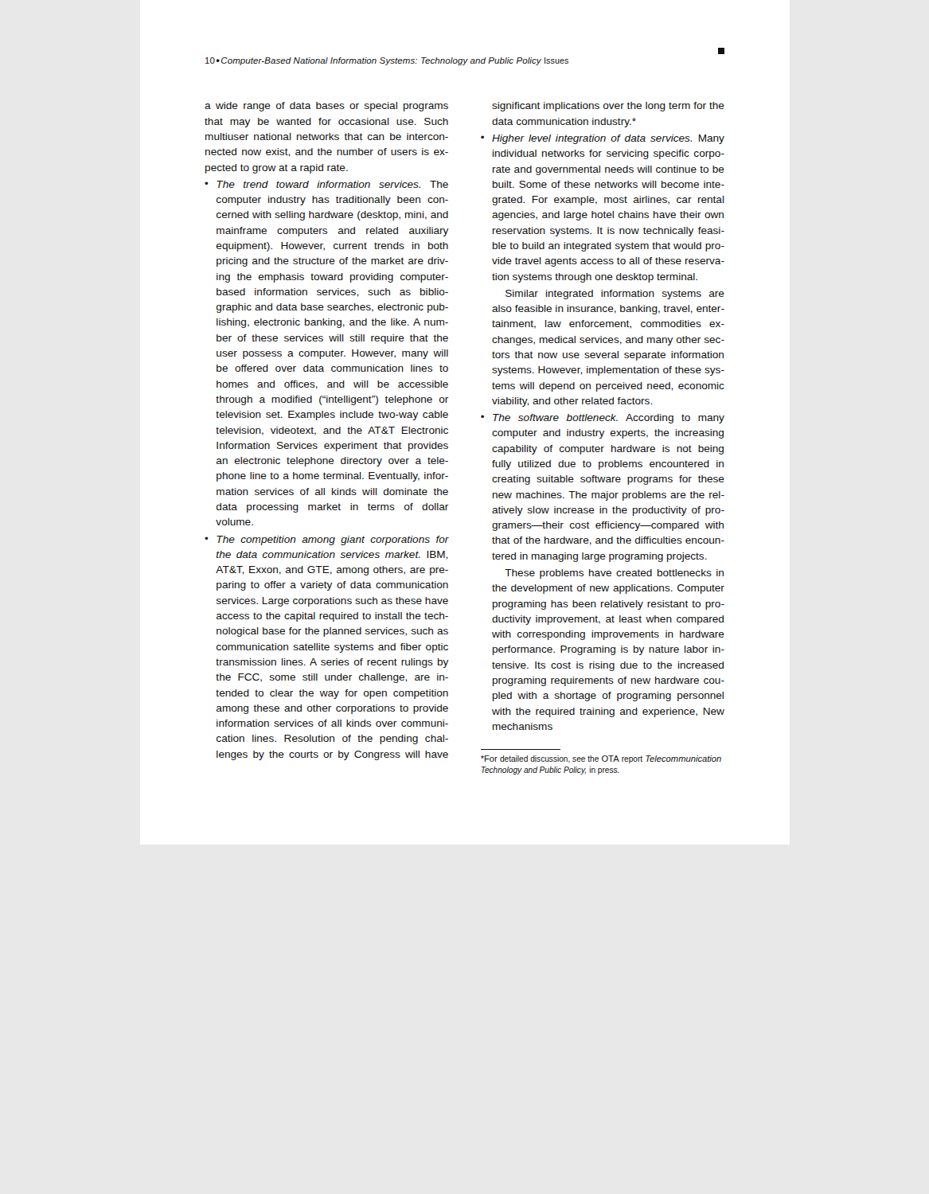10•Computer-Based National Information Systems: Technology and Public Policy Issues
a wide range of data bases or special programs that may be wanted for occasional use. Such multiuser national networks that can be interconnected now exist, and the number of users is expected to grow at a rapid rate.
The trend toward information services. The computer industry has traditionally been concerned with selling hardware (desktop, mini, and mainframe computers and related auxiliary equipment). However, current trends in both pricing and the structure of the market are driving the emphasis toward providing computer-based information services, such as bibliographic and data base searches, electronic publishing, electronic banking, and the like. A number of these services will still require that the user possess a computer. However, many will be offered over data communication lines to homes and offices, and will be accessible through a modified (“intelligent”) telephone or television set. Examples include two-way cable television, videotext, and the AT&T Electronic Information Services experiment that provides an electronic telephone directory over a telephone line to a home terminal. Eventually, information services of all kinds will dominate the data processing market in terms of dollar volume.
The competition among giant corporations for the data communication services market. IBM, AT&T, Exxon, and GTE, among others, are preparing to offer a variety of data communication services. Large corporations such as these have access to the capital required to install the technological base for the planned services, such as communication satellite systems and fiber optic transmission lines. A series of recent rulings by the FCC, some still under challenge, are intended to clear the way for open competition among these and other corporations to provide information services of all kinds over communication lines. Resolution of the pending challenges by the courts or by Congress will have significant implications over the long term for the data communication industry.*
Higher level integration of data services. Many individual networks for servicing specific corporate and governmental needs will continue to be built. Some of these networks will become integrated. For example, most airlines, car rental agencies, and large hotel chains have their own reservation systems. It is now technically feasible to build an integrated system that would provide travel agents access to all of these reservation systems through one desktop terminal.
Similar integrated information systems are also feasible in insurance, banking, travel, entertainment, law enforcement, commodities exchanges, medical services, and many other sectors that now use several separate information systems. However, implementation of these systems will depend on perceived need, economic viability, and other related factors.
The software bottleneck. According to many computer and industry experts, the increasing capability of computer hardware is not being fully utilized due to problems encountered in creating suitable software programs for these new machines. The major problems are the relatively slow increase in the productivity of programers—their cost efficiency—compared with that of the hardware, and the difficulties encountered in managing large programing projects.
These problems have created bottlenecks in the development of new applications. Computer programing has been relatively resistant to productivity improvement, at least when compared with corresponding improvements in hardware performance. Programing is by nature labor intensive. Its cost is rising due to the increased programing requirements of new hardware coupled with a shortage of programing personnel with the required training and experience, New mechanisms
*For detailed discussion, see the OTA report Telecommunication Technology and Public Policy, in press.